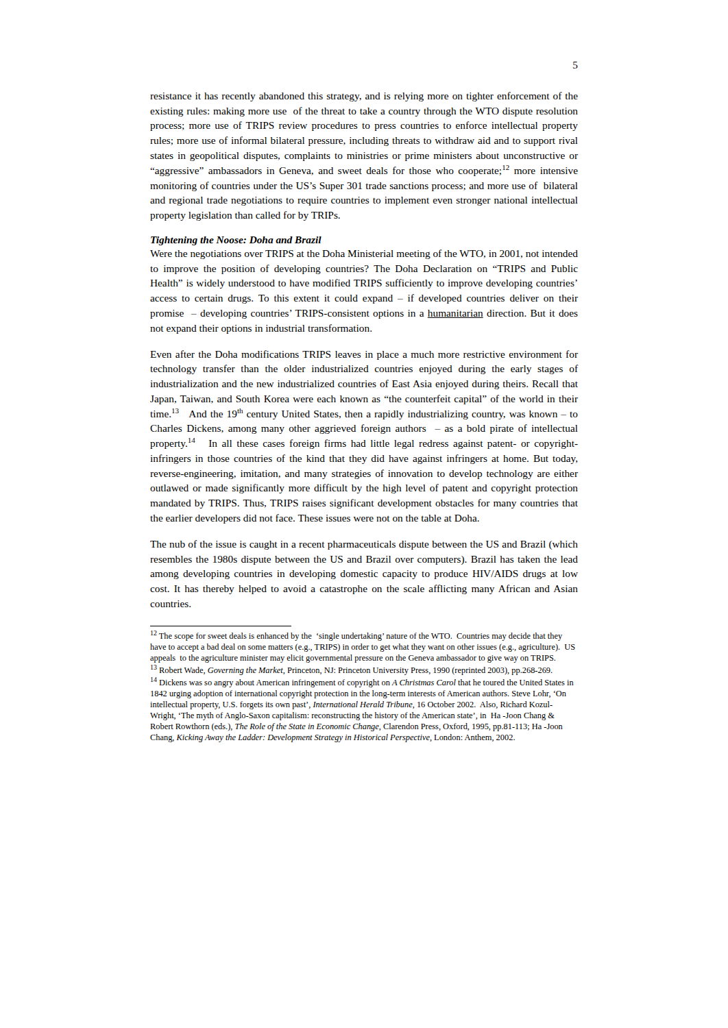5
resistance it has recently abandoned this strategy, and is relying more on tighter enforcement of the existing rules: making more use of the threat to take a country through the WTO dispute resolution process; more use of TRIPS review procedures to press countries to enforce intellectual property rules; more use of informal bilateral pressure, including threats to withdraw aid and to support rival states in geopolitical disputes, complaints to ministries or prime ministers about unconstructive or “aggressive” ambassadors in Geneva, and sweet deals for those who cooperate;12 more intensive monitoring of countries under the US’s Super 301 trade sanctions process; and more use of bilateral and regional trade negotiations to require countries to implement even stronger national intellectual property legislation than called for by TRIPs.
Tightening the Noose: Doha and Brazil
Were the negotiations over TRIPS at the Doha Ministerial meeting of the WTO, in 2001, not intended to improve the position of developing countries? The Doha Declaration on “TRIPS and Public Health” is widely understood to have modified TRIPS sufficiently to improve developing countries’ access to certain drugs. To this extent it could expand – if developed countries deliver on their promise – developing countries’ TRIPS-consistent options in a humanitarian direction. But it does not expand their options in industrial transformation.
Even after the Doha modifications TRIPS leaves in place a much more restrictive environment for technology transfer than the older industrialized countries enjoyed during the early stages of industrialization and the new industrialized countries of East Asia enjoyed during theirs. Recall that Japan, Taiwan, and South Korea were each known as “the counterfeit capital” of the world in their time.13 And the 19th century United States, then a rapidly industrializing country, was known – to Charles Dickens, among many other aggrieved foreign authors – as a bold pirate of intellectual property.14 In all these cases foreign firms had little legal redress against patent- or copyright-infringers in those countries of the kind that they did have against infringers at home. But today, reverse-engineering, imitation, and many strategies of innovation to develop technology are either outlawed or made significantly more difficult by the high level of patent and copyright protection mandated by TRIPS. Thus, TRIPS raises significant development obstacles for many countries that the earlier developers did not face. These issues were not on the table at Doha.
The nub of the issue is caught in a recent pharmaceuticals dispute between the US and Brazil (which resembles the 1980s dispute between the US and Brazil over computers). Brazil has taken the lead among developing countries in developing domestic capacity to produce HIV/AIDS drugs at low cost. It has thereby helped to avoid a catastrophe on the scale afflicting many African and Asian countries.
12 The scope for sweet deals is enhanced by the ‘single undertaking’ nature of the WTO. Countries may decide that they have to accept a bad deal on some matters (e.g., TRIPS) in order to get what they want on other issues (e.g., agriculture). US appeals to the agriculture minister may elicit governmental pressure on the Geneva ambassador to give way on TRIPS.
13 Robert Wade, Governing the Market, Princeton, NJ: Princeton University Press, 1990 (reprinted 2003), pp.268-269.
14 Dickens was so angry about American infringement of copyright on A Christmas Carol that he toured the United States in 1842 urging adoption of international copyright protection in the long-term interests of American authors. Steve Lohr, ‘On intellectual property, U.S. forgets its own past’, International Herald Tribune, 16 October 2002. Also, Richard Kozul-Wright, ‘The myth of Anglo-Saxon capitalism: reconstructing the history of the American state’, in Ha -Joon Chang & Robert Rowthorn (eds.), The Role of the State in Economic Change, Clarendon Press, Oxford, 1995, pp.81-113; Ha -Joon Chang, Kicking Away the Ladder: Development Strategy in Historical Perspective, London: Anthem, 2002.